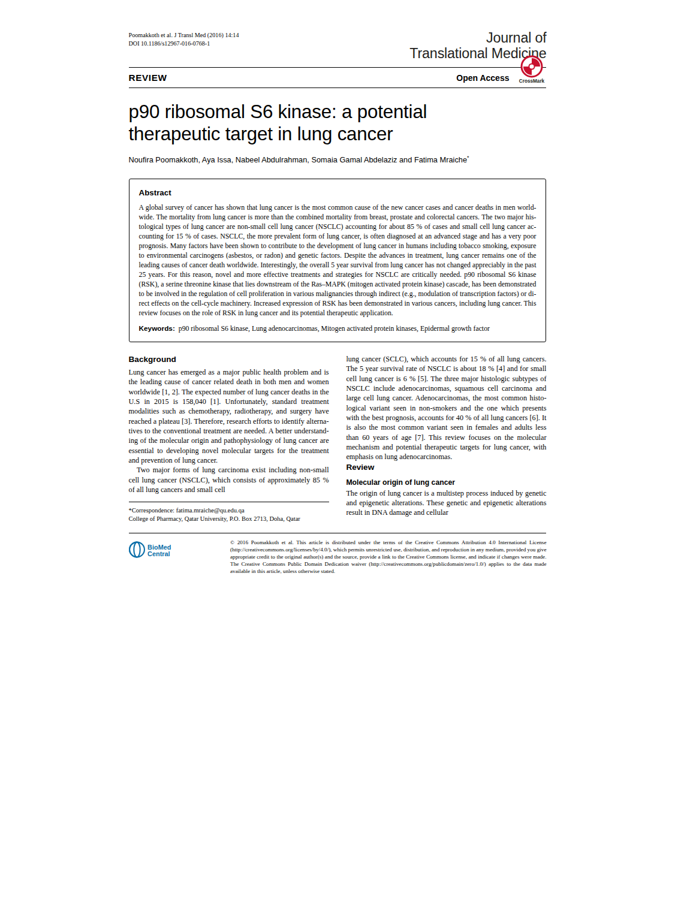Poomakkoth et al. J Transl Med (2016) 14:14
DOI 10.1186/s12967-016-0768-1
Journal of
Translational Medicine
REVIEW
Open Access
CrossMark
p90 ribosomal S6 kinase: a potential
therapeutic target in lung cancer
Noufira Poomakkoth, Aya Issa, Nabeel Abdulrahman, Somaia Gamal Abdelaziz and Fatima Mraiche*
Abstract
A global survey of cancer has shown that lung cancer is the most common cause of the new cancer cases and cancer deaths in men worldwide. The mortality from lung cancer is more than the combined mortality from breast, prostate and colorectal cancers. The two major histological types of lung cancer are non-small cell lung cancer (NSCLC) accounting for about 85 % of cases and small cell lung cancer accounting for 15 % of cases. NSCLC, the more prevalent form of lung cancer, is often diagnosed at an advanced stage and has a very poor prognosis. Many factors have been shown to contribute to the development of lung cancer in humans including tobacco smoking, exposure to environmental carcinogens (asbestos, or radon) and genetic factors. Despite the advances in treatment, lung cancer remains one of the leading causes of cancer death worldwide. Interestingly, the overall 5 year survival from lung cancer has not changed appreciably in the past 25 years. For this reason, novel and more effective treatments and strategies for NSCLC are critically needed. p90 ribosomal S6 kinase (RSK), a serine threonine kinase that lies downstream of the Ras–MAPK (mitogen activated protein kinase) cascade, has been demonstrated to be involved in the regulation of cell proliferation in various malignancies through indirect (e.g., modulation of transcription factors) or direct effects on the cell-cycle machinery. Increased expression of RSK has been demonstrated in various cancers, including lung cancer. This review focuses on the role of RSK in lung cancer and its potential therapeutic application.
Keywords: p90 ribosomal S6 kinase, Lung adenocarcinomas, Mitogen activated protein kinases, Epidermal growth factor
Background
Lung cancer has emerged as a major public health problem and is the leading cause of cancer related death in both men and women worldwide [1, 2]. The expected number of lung cancer deaths in the U.S in 2015 is 158,040 [1]. Unfortunately, standard treatment modalities such as chemotherapy, radiotherapy, and surgery have reached a plateau [3]. Therefore, research efforts to identify alternatives to the conventional treatment are needed. A better understanding of the molecular origin and pathophysiology of lung cancer are essential to developing novel molecular targets for the treatment and prevention of lung cancer.
Two major forms of lung carcinoma exist including non-small cell lung cancer (NSCLC), which consists of approximately 85 % of all lung cancers and small cell
*Correspondence: fatima.mraiche@qu.edu.qa
College of Pharmacy, Qatar University, P.O. Box 2713, Doha, Qatar
lung cancer (SCLC), which accounts for 15 % of all lung cancers. The 5 year survival rate of NSCLC is about 18 % [4] and for small cell lung cancer is 6 % [5]. The three major histologic subtypes of NSCLC include adenocarcinomas, squamous cell carcinoma and large cell lung cancer. Adenocarcinomas, the most common histological variant seen in non-smokers and the one which presents with the best prognosis, accounts for 40 % of all lung cancers [6]. It is also the most common variant seen in females and adults less than 60 years of age [7]. This review focuses on the molecular mechanism and potential therapeutic targets for lung cancer, with emphasis on lung adenocarcinomas.
Review
Molecular origin of lung cancer
The origin of lung cancer is a multistep process induced by genetic and epigenetic alterations. These genetic and epigenetic alterations result in DNA damage and cellular
BioMed Central
© 2016 Poomakkoth et al. This article is distributed under the terms of the Creative Commons Attribution 4.0 International License (http://creativecommons.org/licenses/by/4.0/), which permits unrestricted use, distribution, and reproduction in any medium, provided you give appropriate credit to the original author(s) and the source, provide a link to the Creative Commons license, and indicate if changes were made. The Creative Commons Public Domain Dedication waiver (http://creativecommons.org/publicdomain/zero/1.0/) applies to the data made available in this article, unless otherwise stated.